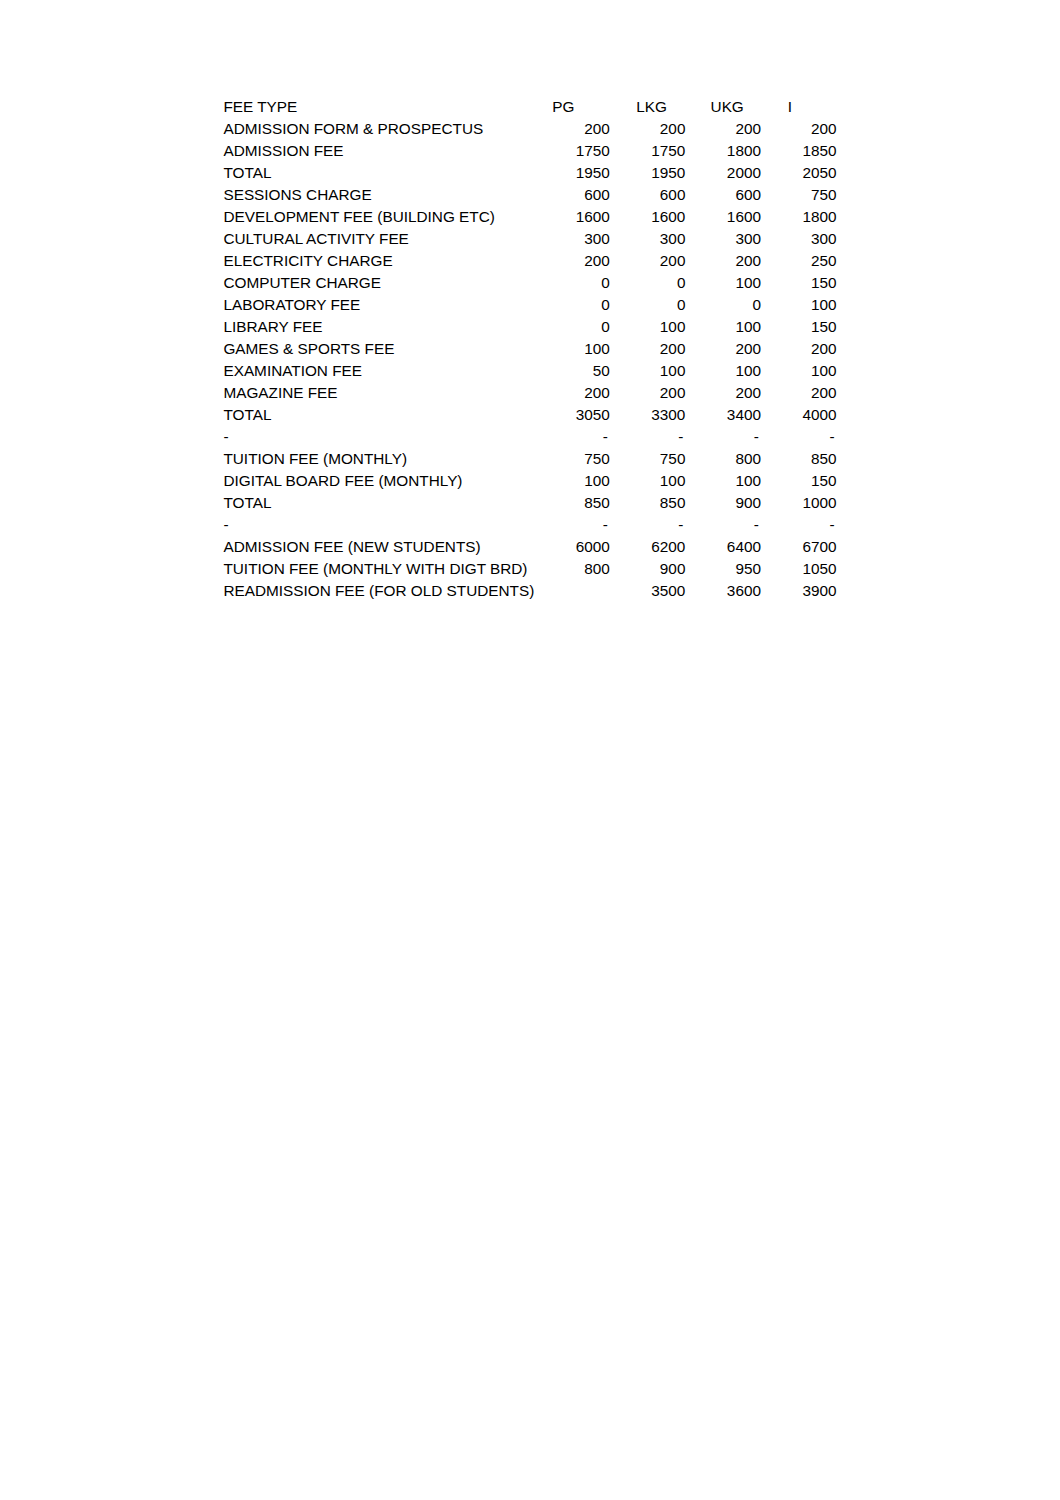| FEE TYPE | PG | LKG | UKG | I |
| --- | --- | --- | --- | --- |
| ADMISSION FORM & PROSPECTUS | 200 | 200 | 200 | 200 |
| ADMISSION FEE | 1750 | 1750 | 1800 | 1850 |
| TOTAL | 1950 | 1950 | 2000 | 2050 |
| SESSIONS CHARGE | 600 | 600 | 600 | 750 |
| DEVELOPMENT FEE (BUILDING ETC) | 1600 | 1600 | 1600 | 1800 |
| CULTURAL ACTIVITY FEE | 300 | 300 | 300 | 300 |
| ELECTRICITY CHARGE | 200 | 200 | 200 | 250 |
| COMPUTER CHARGE | 0 | 0 | 100 | 150 |
| LABORATORY FEE | 0 | 0 | 0 | 100 |
| LIBRARY FEE | 0 | 100 | 100 | 150 |
| GAMES & SPORTS FEE | 100 | 200 | 200 | 200 |
| EXAMINATION FEE | 50 | 100 | 100 | 100 |
| MAGAZINE FEE | 200 | 200 | 200 | 200 |
| TOTAL | 3050 | 3300 | 3400 | 4000 |
| - | - | - | - | - |
| TUITION FEE (MONTHLY) | 750 | 750 | 800 | 850 |
| DIGITAL BOARD FEE (MONTHLY) | 100 | 100 | 100 | 150 |
| TOTAL | 850 | 850 | 900 | 1000 |
| - | - | - | - | - |
| ADMISSION FEE (NEW STUDENTS) | 6000 | 6200 | 6400 | 6700 |
| TUITION FEE (MONTHLY WITH DIGT BRD) | 800 | 900 | 950 | 1050 |
| READMISSION FEE (FOR OLD STUDENTS) | | 3500 | 3600 | 3900 |